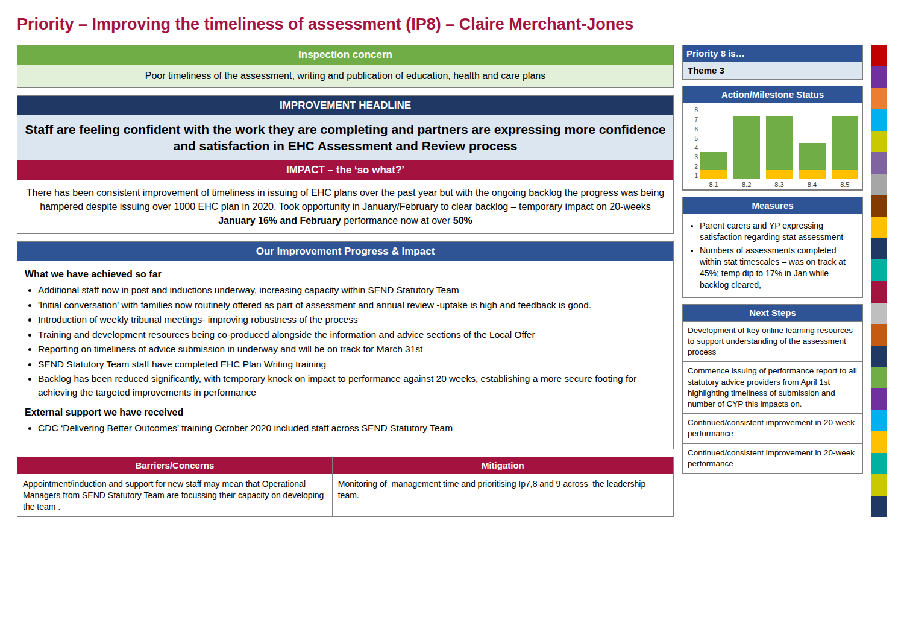Priority – Improving the timeliness of assessment (IP8) – Claire Merchant-Jones
Inspection concern
Poor timeliness of the assessment, writing and publication of education, health and care plans
IMPROVEMENT HEADLINE
Staff are feeling confident with the work they are completing and partners are expressing more confidence and satisfaction in EHC Assessment and Review process
IMPACT – the ‘so what?’
There has been consistent improvement of timeliness in issuing of EHC plans over the past year but with the ongoing backlog the progress was being hampered despite issuing over 1000 EHC plan in 2020. Took opportunity in January/February to clear backlog – temporary impact on 20-weeks January 16% and February performance now at over 50%
Our Improvement Progress & Impact
What we have achieved so far
Additional staff now in post and inductions underway, increasing capacity within SEND Statutory Team
'Initial conversation' with families now routinely offered as part of assessment and annual review -uptake is high and feedback is good.
Introduction of weekly tribunal meetings- improving robustness of the process
Training and development resources being co-produced alongside the information and advice sections of the Local Offer
Reporting on timeliness of advice submission in underway and will be on track for March 31st
SEND Statutory Team staff have completed EHC Plan Writing training
Backlog has been reduced significantly, with temporary knock on impact to performance against 20 weeks, establishing a more secure footing for achieving the targeted improvements in performance
External support we have received
CDC ‘Delivering Better Outcomes’ training October 2020 included staff across SEND Statutory Team
| Barriers/Concerns | Mitigation |
| --- | --- |
| Appointment/induction and support for new staff may mean that Operational Managers from SEND Statutory Team are focussing their capacity on developing the team . | Monitoring of management time and prioritising Ip7,8 and 9 across the leadership team. |
Priority 8 is…
Theme 3
Action/Milestone Status
87654321
8.18.28.38.48.5
Measures
Parent carers and YP expressing satisfaction regarding stat assessment
Numbers of assessments completed within stat timescales – was on track at 45%; temp dip to 17% in Jan while backlog cleared,
Next Steps
Development of key online learning resources to support understanding of the assessment process
Commence issuing of performance report to all statutory advice providers from April 1st highlighting timeliness of submission and number of CYP this impacts on.
Continued/consistent improvement in 20-week performance
Continued/consistent improvement in 20-week performance